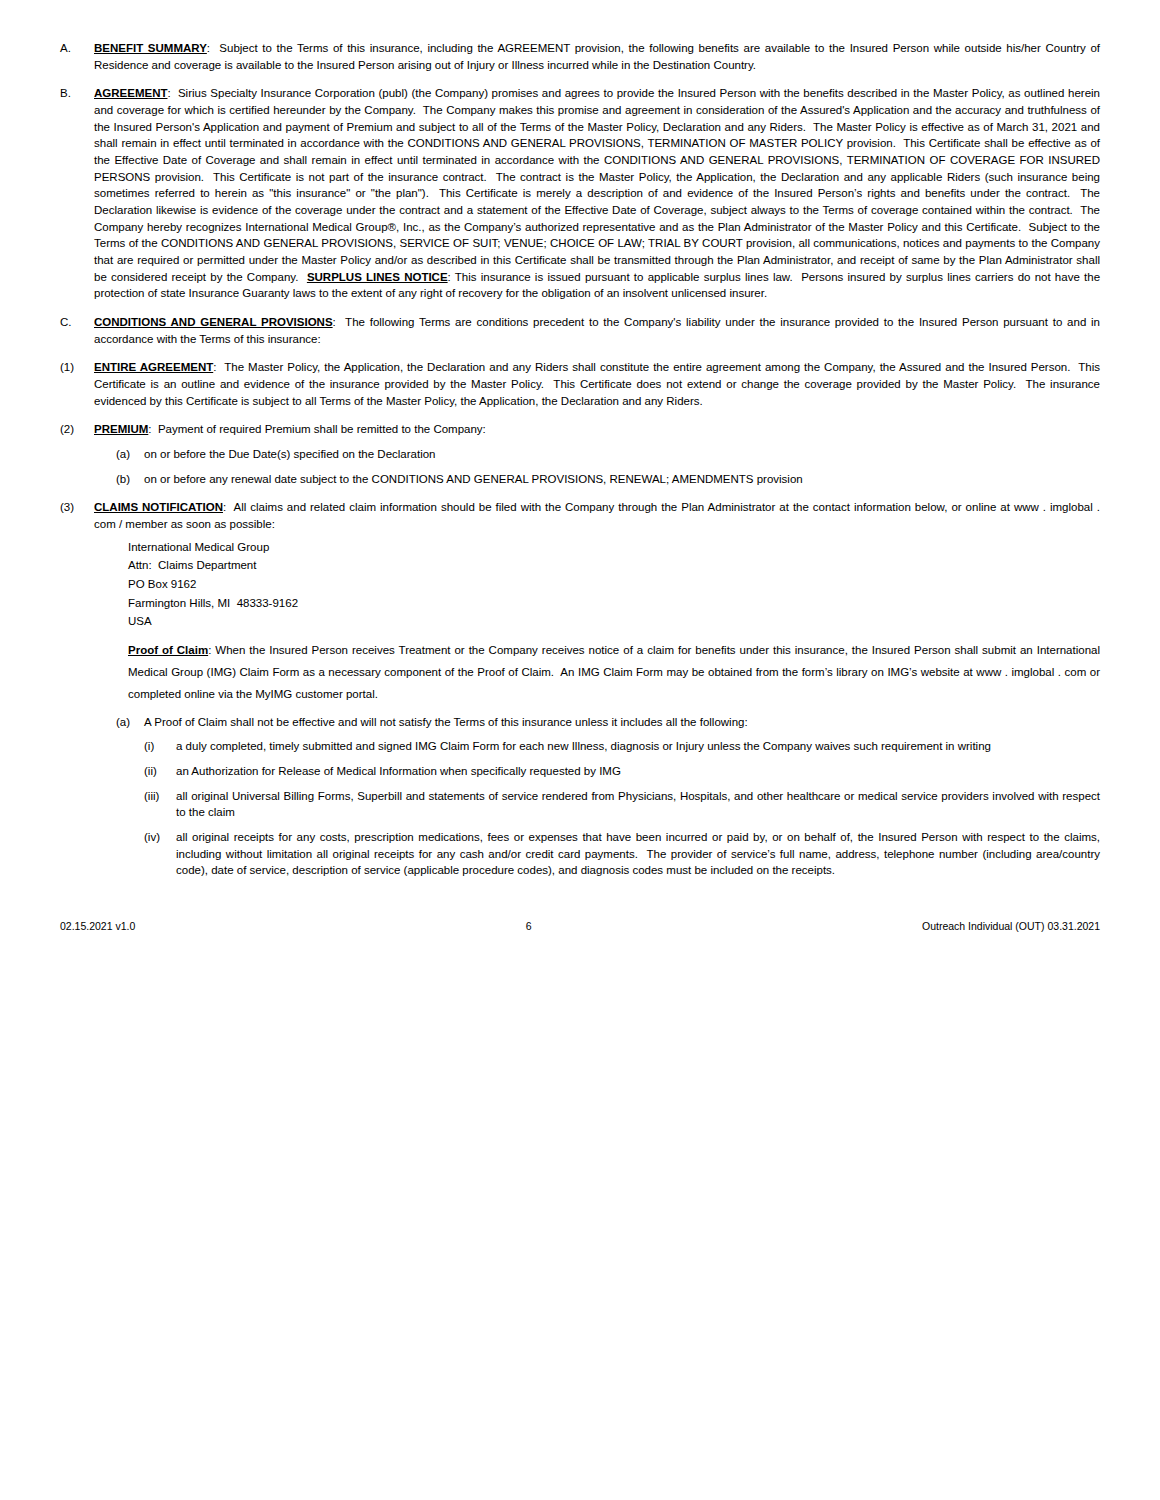A.
BENEFIT SUMMARY: Subject to the Terms of this insurance, including the AGREEMENT provision, the following benefits are available to the Insured Person while outside his/her Country of Residence and coverage is available to the Insured Person arising out of Injury or Illness incurred while in the Destination Country.
B.
AGREEMENT: Sirius Specialty Insurance Corporation (publ) (the Company) promises and agrees to provide the Insured Person with the benefits described in the Master Policy, as outlined herein and coverage for which is certified hereunder by the Company. The Company makes this promise and agreement in consideration of the Assured's Application and the accuracy and truthfulness of the Insured Person's Application and payment of Premium and subject to all of the Terms of the Master Policy, Declaration and any Riders. The Master Policy is effective as of March 31, 2021 and shall remain in effect until terminated in accordance with the CONDITIONS AND GENERAL PROVISIONS, TERMINATION OF MASTER POLICY provision. This Certificate shall be effective as of the Effective Date of Coverage and shall remain in effect until terminated in accordance with the CONDITIONS AND GENERAL PROVISIONS, TERMINATION OF COVERAGE FOR INSURED PERSONS provision. This Certificate is not part of the insurance contract. The contract is the Master Policy, the Application, the Declaration and any applicable Riders (such insurance being sometimes referred to herein as "this insurance" or "the plan"). This Certificate is merely a description of and evidence of the Insured Person’s rights and benefits under the contract. The Declaration likewise is evidence of the coverage under the contract and a statement of the Effective Date of Coverage, subject always to the Terms of coverage contained within the contract. The Company hereby recognizes International Medical Group®, Inc., as the Company’s authorized representative and as the Plan Administrator of the Master Policy and this Certificate. Subject to the Terms of the CONDITIONS AND GENERAL PROVISIONS, SERVICE OF SUIT; VENUE; CHOICE OF LAW; TRIAL BY COURT provision, all communications, notices and payments to the Company that are required or permitted under the Master Policy and/or as described in this Certificate shall be transmitted through the Plan Administrator, and receipt of same by the Plan Administrator shall be considered receipt by the Company. SURPLUS LINES NOTICE: This insurance is issued pursuant to applicable surplus lines law. Persons insured by surplus lines carriers do not have the protection of state Insurance Guaranty laws to the extent of any right of recovery for the obligation of an insolvent unlicensed insurer.
C.
CONDITIONS AND GENERAL PROVISIONS: The following Terms are conditions precedent to the Company's liability under the insurance provided to the Insured Person pursuant to and in accordance with the Terms of this insurance:
(1)
ENTIRE AGREEMENT: The Master Policy, the Application, the Declaration and any Riders shall constitute the entire agreement among the Company, the Assured and the Insured Person. This Certificate is an outline and evidence of the insurance provided by the Master Policy. This Certificate does not extend or change the coverage provided by the Master Policy. The insurance evidenced by this Certificate is subject to all Terms of the Master Policy, the Application, the Declaration and any Riders.
(2)
PREMIUM: Payment of required Premium shall be remitted to the Company:
(a)
on or before the Due Date(s) specified on the Declaration
(b)
on or before any renewal date subject to the CONDITIONS AND GENERAL PROVISIONS, RENEWAL; AMENDMENTS provision
(3)
CLAIMS NOTIFICATION: All claims and related claim information should be filed with the Company through the Plan Administrator at the contact information below, or online at www . imglobal . com / member as soon as possible:
International Medical Group
Attn: Claims Department
PO Box 9162
Farmington Hills, MI 48333-9162
USA
Proof of Claim: When the Insured Person receives Treatment or the Company receives notice of a claim for benefits under this insurance, the Insured Person shall submit an International Medical Group (IMG) Claim Form as a necessary component of the Proof of Claim. An IMG Claim Form may be obtained from the form’s library on IMG’s website at www . imglobal . com or completed online via the MyIMG customer portal.
(a)
A Proof of Claim shall not be effective and will not satisfy the Terms of this insurance unless it includes all the following:
(i)
a duly completed, timely submitted and signed IMG Claim Form for each new Illness, diagnosis or Injury unless the Company waives such requirement in writing
(ii)
an Authorization for Release of Medical Information when specifically requested by IMG
(iii)
all original Universal Billing Forms, Superbill and statements of service rendered from Physicians, Hospitals, and other healthcare or medical service providers involved with respect to the claim
(iv)
all original receipts for any costs, prescription medications, fees or expenses that have been incurred or paid by, or on behalf of, the Insured Person with respect to the claims, including without limitation all original receipts for any cash and/or credit card payments. The provider of service’s full name, address, telephone number (including area/country code), date of service, description of service (applicable procedure codes), and diagnosis codes must be included on the receipts.
02.15.2021 v1.0
6
Outreach Individual (OUT) 03.31.2021